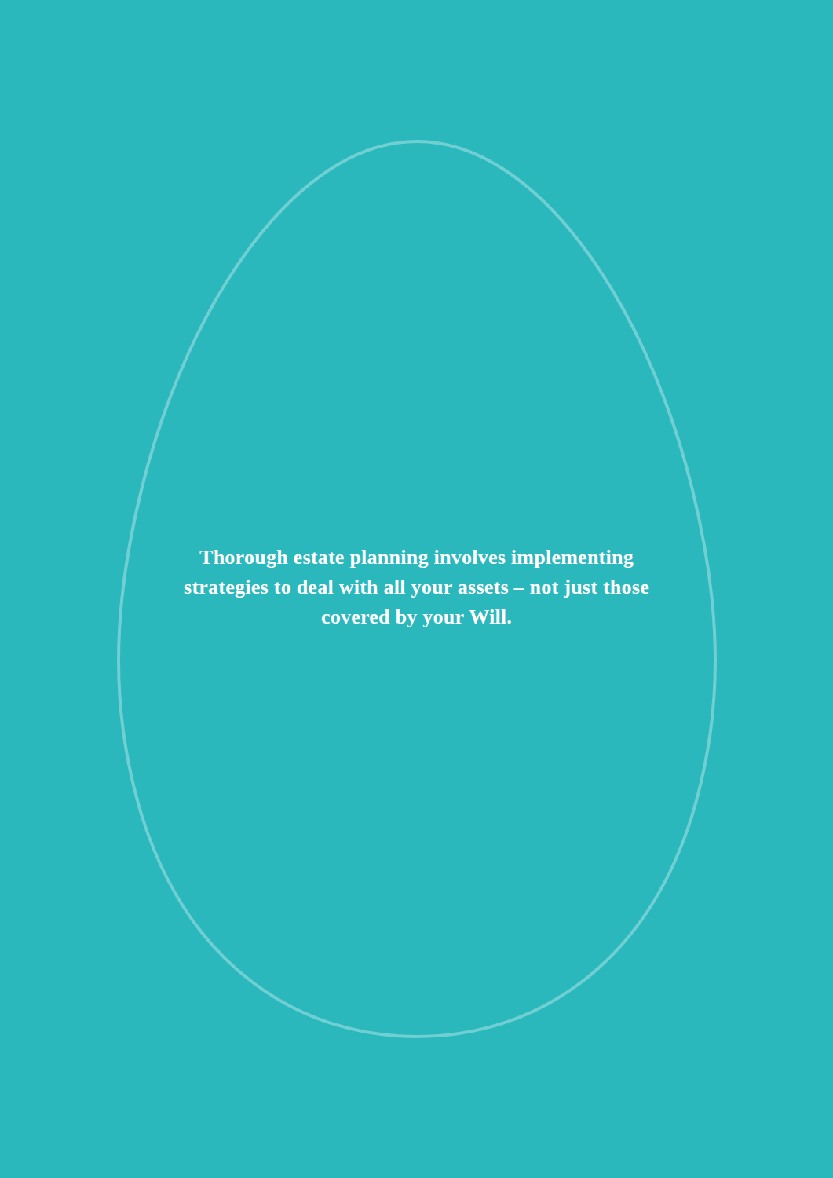Thorough estate planning involves implementing strategies to deal with all your assets – not just those covered by your Will.